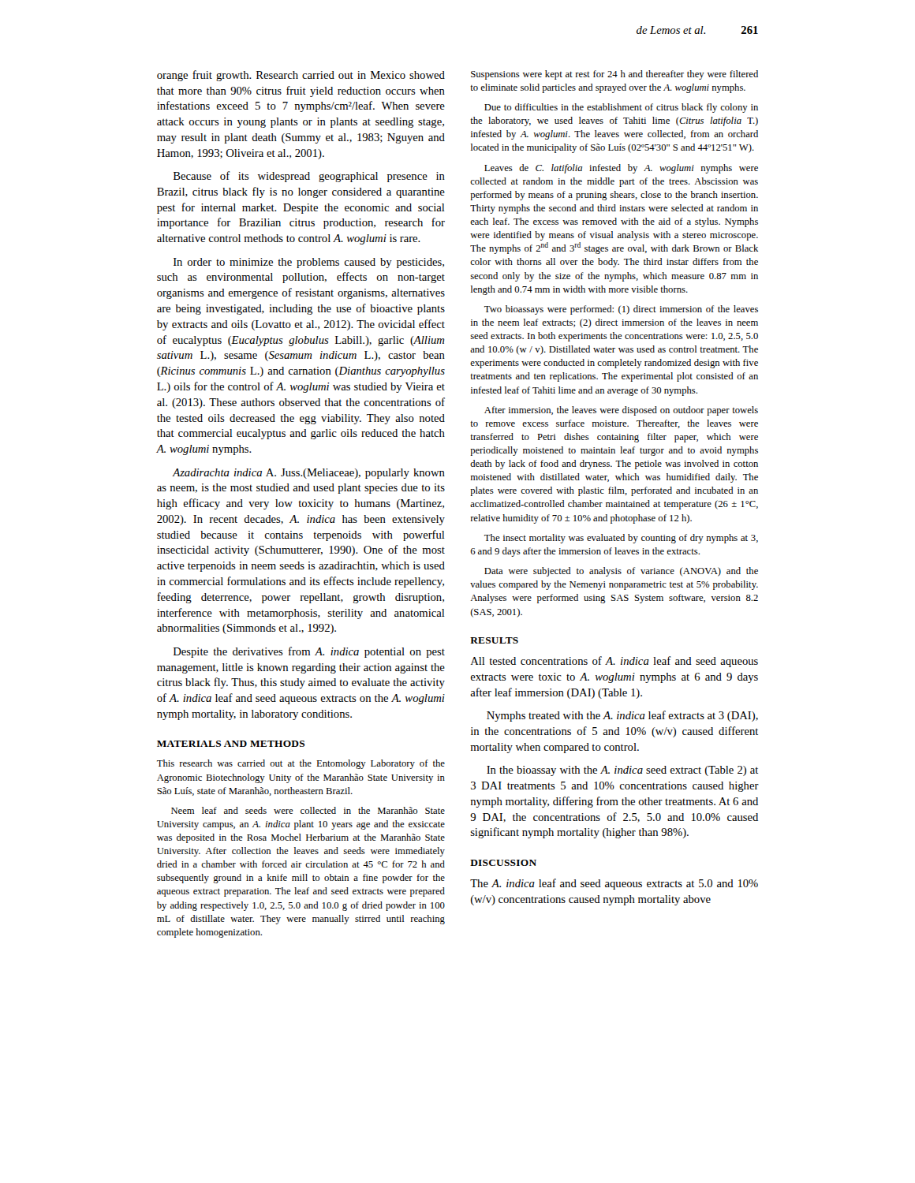de Lemos et al. 261
orange fruit growth. Research carried out in Mexico showed that more than 90% citrus fruit yield reduction occurs when infestations exceed 5 to 7 nymphs/cm²/leaf. When severe attack occurs in young plants or in plants at seedling stage, may result in plant death (Summy et al., 1983; Nguyen and Hamon, 1993; Oliveira et al., 2001).
Because of its widespread geographical presence in Brazil, citrus black fly is no longer considered a quarantine pest for internal market. Despite the economic and social importance for Brazilian citrus production, research for alternative control methods to control A. woglumi is rare.
In order to minimize the problems caused by pesticides, such as environmental pollution, effects on non-target organisms and emergence of resistant organisms, alternatives are being investigated, including the use of bioactive plants by extracts and oils (Lovatto et al., 2012). The ovicidal effect of eucalyptus (Eucalyptus globulus Labill.), garlic (Allium sativum L.), sesame (Sesamum indicum L.), castor bean (Ricinus communis L.) and carnation (Dianthus caryophyllus L.) oils for the control of A. woglumi was studied by Vieira et al. (2013). These authors observed that the concentrations of the tested oils decreased the egg viability. They also noted that commercial eucalyptus and garlic oils reduced the hatch A. woglumi nymphs.
Azadirachta indica A. Juss.(Meliaceae), popularly known as neem, is the most studied and used plant species due to its high efficacy and very low toxicity to humans (Martinez, 2002). In recent decades, A. indica has been extensively studied because it contains terpenoids with powerful insecticidal activity (Schumutterer, 1990). One of the most active terpenoids in neem seeds is azadirachtin, which is used in commercial formulations and its effects include repellency, feeding deterrence, power repellant, growth disruption, interference with metamorphosis, sterility and anatomical abnormalities (Simmonds et al., 1992).
Despite the derivatives from A. indica potential on pest management, little is known regarding their action against the citrus black fly. Thus, this study aimed to evaluate the activity of A. indica leaf and seed aqueous extracts on the A. woglumi nymph mortality, in laboratory conditions.
Materials and Methods
This research was carried out at the Entomology Laboratory of the Agronomic Biotechnology Unity of the Maranhão State University in São Luís, state of Maranhão, northeastern Brazil.
Neem leaf and seeds were collected in the Maranhão State University campus, an A. indica plant 10 years age and the exsiccate was deposited in the Rosa Mochel Herbarium at the Maranhão State University. After collection the leaves and seeds were immediately dried in a chamber with forced air circulation at 45 °C for 72 h and subsequently ground in a knife mill to obtain a fine powder for the aqueous extract preparation. The leaf and seed extracts were prepared by adding respectively 1.0, 2.5, 5.0 and 10.0 g of dried powder in 100 mL of distillate water. They were manually stirred until reaching complete homogenization.
Suspensions were kept at rest for 24 h and thereafter they were filtered to eliminate solid particles and sprayed over the A. woglumi nymphs.
Due to difficulties in the establishment of citrus black fly colony in the laboratory, we used leaves of Tahiti lime (Citrus latifolia T.) infested by A. woglumi. The leaves were collected, from an orchard located in the municipality of São Luís (02º54'30" S and 44º12'51" W).
Leaves de C. latifolia infested by A. woglumi nymphs were collected at random in the middle part of the trees. Abscission was performed by means of a pruning shears, close to the branch insertion. Thirty nymphs the second and third instars were selected at random in each leaf. The excess was removed with the aid of a stylus. Nymphs were identified by means of visual analysis with a stereo microscope. The nymphs of 2nd and 3rd stages are oval, with dark Brown or Black color with thorns all over the body. The third instar differs from the second only by the size of the nymphs, which measure 0.87 mm in length and 0.74 mm in width with more visible thorns.
Two bioassays were performed: (1) direct immersion of the leaves in the neem leaf extracts; (2) direct immersion of the leaves in neem seed extracts. In both experiments the concentrations were: 1.0, 2.5, 5.0 and 10.0% (w / v). Distillated water was used as control treatment. The experiments were conducted in completely randomized design with five treatments and ten replications. The experimental plot consisted of an infested leaf of Tahiti lime and an average of 30 nymphs.
After immersion, the leaves were disposed on outdoor paper towels to remove excess surface moisture. Thereafter, the leaves were transferred to Petri dishes containing filter paper, which were periodically moistened to maintain leaf turgor and to avoid nymphs death by lack of food and dryness. The petiole was involved in cotton moistened with distillated water, which was humidified daily. The plates were covered with plastic film, perforated and incubated in an acclimatized-controlled chamber maintained at temperature (26 ± 1°C, relative humidity of 70 ± 10% and photophase of 12 h).
The insect mortality was evaluated by counting of dry nymphs at 3, 6 and 9 days after the immersion of leaves in the extracts.
Data were subjected to analysis of variance (ANOVA) and the values compared by the Nemenyi nonparametric test at 5% probability. Analyses were performed using SAS System software, version 8.2 (SAS, 2001).
Results
All tested concentrations of A. indica leaf and seed aqueous extracts were toxic to A. woglumi nymphs at 6 and 9 days after leaf immersion (DAI) (Table 1).
Nymphs treated with the A. indica leaf extracts at 3 (DAI), in the concentrations of 5 and 10% (w/v) caused different mortality when compared to control.
In the bioassay with the A. indica seed extract (Table 2) at 3 DAI treatments 5 and 10% concentrations caused higher nymph mortality, differing from the other treatments. At 6 and 9 DAI, the concentrations of 2.5, 5.0 and 10.0% caused significant nymph mortality (higher than 98%).
Discussion
The A. indica leaf and seed aqueous extracts at 5.0 and 10% (w/v) concentrations caused nymph mortality above